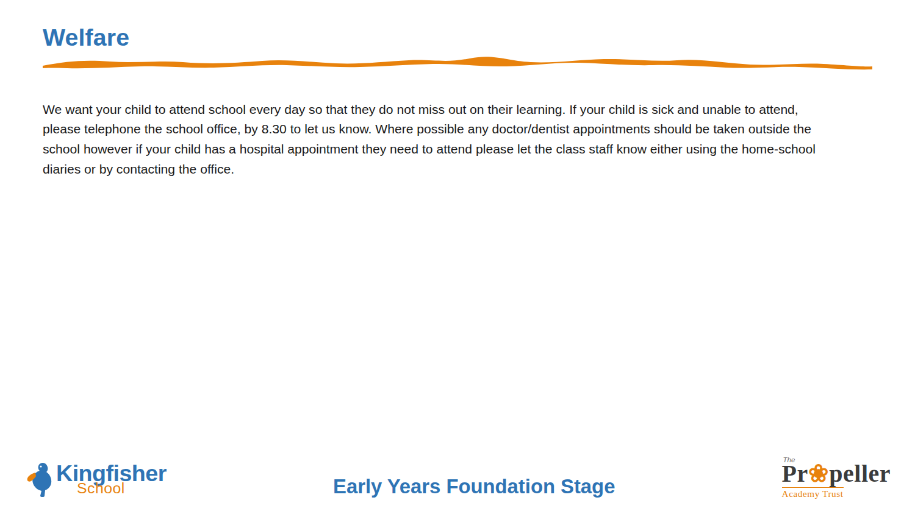Welfare
We want your child to attend school every day so that they do not miss out on their learning. If your child is sick and unable to attend, please telephone the school office, by 8.30 to let us know. Where possible any doctor/dentist appointments should be taken outside the school however if your child has a hospital appointment they need to attend please let the class staff know either using the home-school diaries or by contacting the office.
Kingfisher School
Early Years Foundation Stage
The Pr❀peller Academy Trust